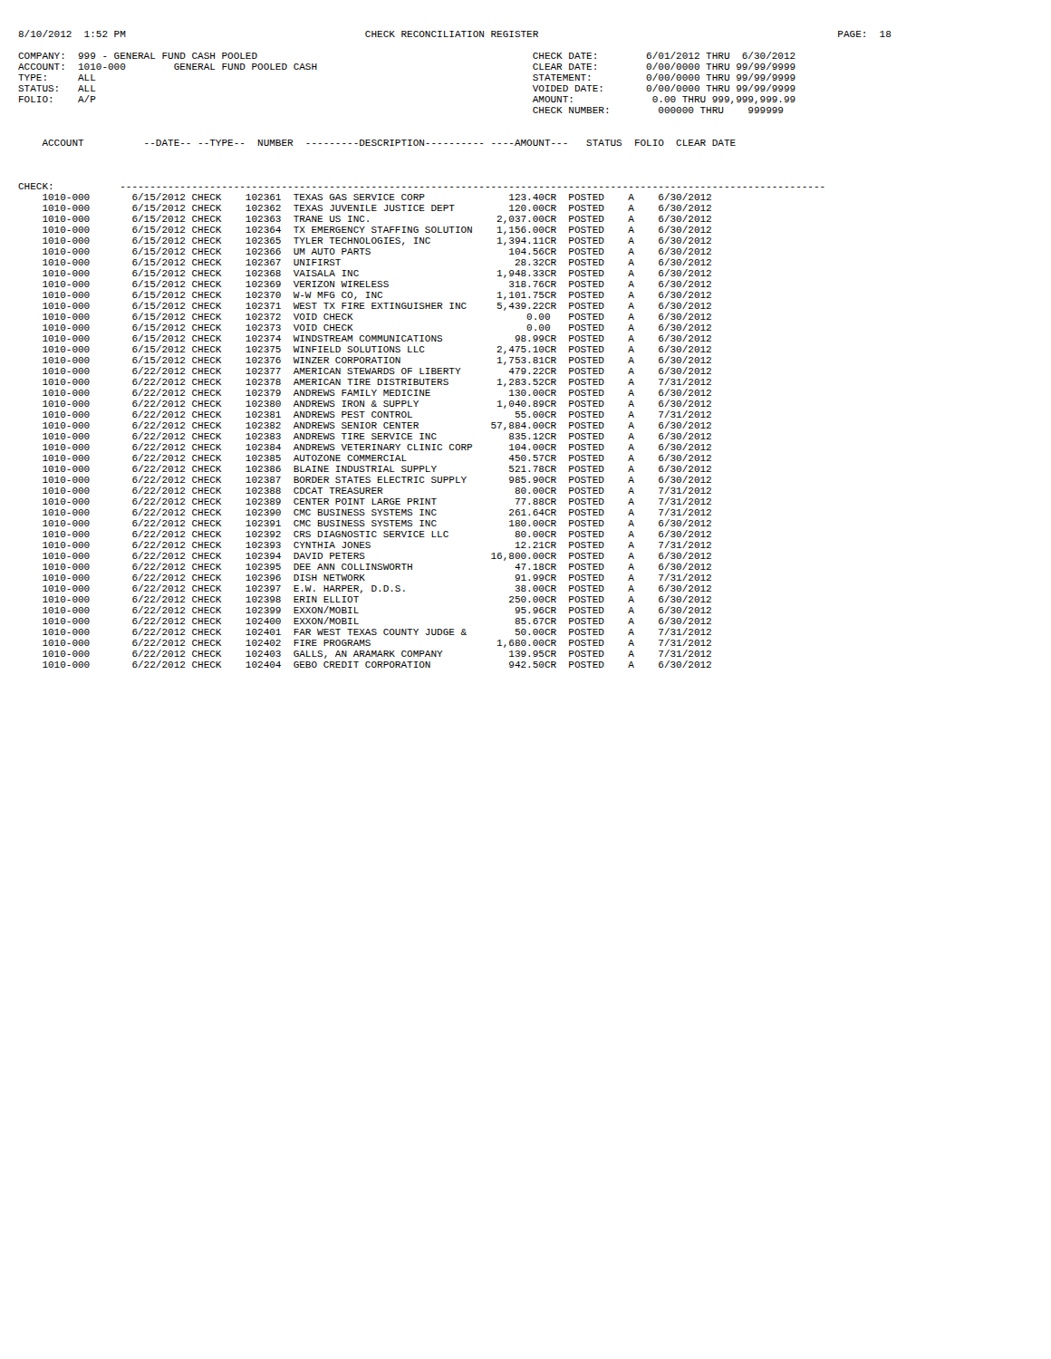8/10/2012 1:52 PM CHECK RECONCILIATION REGISTER PAGE: 18 COMPANY: 999 - GENERAL FUND CASH POOLED CHECK DATE: 6/01/2012 THRU 6/30/2012 ACCOUNT: 1010-000 GENERAL FUND POOLED CASH CLEAR DATE: 0/00/0000 THRU 99/99/9999 TYPE: ALL STATEMENT: 0/00/0000 THRU 99/99/9999 STATUS: ALL VOIDED DATE: 0/00/0000 THRU 99/99/9999 FOLIO: A/P AMOUNT: 0.00 THRU 999,999,999.99 CHECK NUMBER: 000000 THRU 999999 ACCOUNT --DATE-- --TYPE-- NUMBER ---------DESCRIPTION---------- ----AMOUNT--- STATUS FOLIO CLEAR DATE CHECK: ---------------------------------------------------------------------------------------------------------------------- 1010-000 6/15/2012 CHECK 102361 TEXAS GAS SERVICE CORP 123.40CR POSTED A 6/30/2012 1010-000 6/15/2012 CHECK 102362 TEXAS JUVENILE JUSTICE DEPT 120.00CR POSTED A 6/30/2012 1010-000 6/15/2012 CHECK 102363 TRANE US INC. 2,037.00CR POSTED A 6/30/2012 1010-000 6/15/2012 CHECK 102364 TX EMERGENCY STAFFING SOLUTION 1,156.00CR POSTED A 6/30/2012 1010-000 6/15/2012 CHECK 102365 TYLER TECHNOLOGIES, INC 1,394.11CR POSTED A 6/30/2012 1010-000 6/15/2012 CHECK 102366 UM AUTO PARTS 104.56CR POSTED A 6/30/2012 1010-000 6/15/2012 CHECK 102367 UNIFIRST 28.32CR POSTED A 6/30/2012 1010-000 6/15/2012 CHECK 102368 VAISALA INC 1,948.33CR POSTED A 6/30/2012 1010-000 6/15/2012 CHECK 102369 VERIZON WIRELESS 318.76CR POSTED A 6/30/2012 1010-000 6/15/2012 CHECK 102370 W-W MFG CO, INC 1,101.75CR POSTED A 6/30/2012 1010-000 6/15/2012 CHECK 102371 WEST TX FIRE EXTINGUISHER INC 5,439.22CR POSTED A 6/30/2012 1010-000 6/15/2012 CHECK 102372 VOID CHECK 0.00 POSTED A 6/30/2012 1010-000 6/15/2012 CHECK 102373 VOID CHECK 0.00 POSTED A 6/30/2012 1010-000 6/15/2012 CHECK 102374 WINDSTREAM COMMUNICATIONS 98.99CR POSTED A 6/30/2012 1010-000 6/15/2012 CHECK 102375 WINFIELD SOLUTIONS LLC 2,475.10CR POSTED A 6/30/2012 1010-000 6/15/2012 CHECK 102376 WINZER CORPORATION 1,753.81CR POSTED A 6/30/2012 1010-000 6/22/2012 CHECK 102377 AMERICAN STEWARDS OF LIBERTY 479.22CR POSTED A 6/30/2012 1010-000 6/22/2012 CHECK 102378 AMERICAN TIRE DISTRIBUTERS 1,283.52CR POSTED A 7/31/2012 1010-000 6/22/2012 CHECK 102379 ANDREWS FAMILY MEDICINE 130.00CR POSTED A 6/30/2012 1010-000 6/22/2012 CHECK 102380 ANDREWS IRON & SUPPLY 1,040.89CR POSTED A 6/30/2012 1010-000 6/22/2012 CHECK 102381 ANDREWS PEST CONTROL 55.00CR POSTED A 7/31/2012 1010-000 6/22/2012 CHECK 102382 ANDREWS SENIOR CENTER 57,884.00CR POSTED A 6/30/2012 1010-000 6/22/2012 CHECK 102383 ANDREWS TIRE SERVICE INC 835.12CR POSTED A 6/30/2012 1010-000 6/22/2012 CHECK 102384 ANDREWS VETERINARY CLINIC CORP 104.00CR POSTED A 6/30/2012 1010-000 6/22/2012 CHECK 102385 AUTOZONE COMMERCIAL 450.57CR POSTED A 6/30/2012 1010-000 6/22/2012 CHECK 102386 BLAINE INDUSTRIAL SUPPLY 521.78CR POSTED A 6/30/2012 1010-000 6/22/2012 CHECK 102387 BORDER STATES ELECTRIC SUPPLY 985.90CR POSTED A 6/30/2012 1010-000 6/22/2012 CHECK 102388 CDCAT TREASURER 80.00CR POSTED A 7/31/2012 1010-000 6/22/2012 CHECK 102389 CENTER POINT LARGE PRINT 77.88CR POSTED A 7/31/2012 1010-000 6/22/2012 CHECK 102390 CMC BUSINESS SYSTEMS INC 261.64CR POSTED A 7/31/2012 1010-000 6/22/2012 CHECK 102391 CMC BUSINESS SYSTEMS INC 180.00CR POSTED A 6/30/2012 1010-000 6/22/2012 CHECK 102392 CRS DIAGNOSTIC SERVICE LLC 80.00CR POSTED A 6/30/2012 1010-000 6/22/2012 CHECK 102393 CYNTHIA JONES 12.21CR POSTED A 7/31/2012 1010-000 6/22/2012 CHECK 102394 DAVID PETERS 16,800.00CR POSTED A 6/30/2012 1010-000 6/22/2012 CHECK 102395 DEE ANN COLLINSWORTH 47.18CR POSTED A 6/30/2012 1010-000 6/22/2012 CHECK 102396 DISH NETWORK 91.99CR POSTED A 7/31/2012 1010-000 6/22/2012 CHECK 102397 E.W. HARPER, D.D.S. 38.00CR POSTED A 6/30/2012 1010-000 6/22/2012 CHECK 102398 ERIN ELLIOT 250.00CR POSTED A 6/30/2012 1010-000 6/22/2012 CHECK 102399 EXXON/MOBIL 95.96CR POSTED A 6/30/2012 1010-000 6/22/2012 CHECK 102400 EXXON/MOBIL 85.67CR POSTED A 6/30/2012 1010-000 6/22/2012 CHECK 102401 FAR WEST TEXAS COUNTY JUDGE & 50.00CR POSTED A 7/31/2012 1010-000 6/22/2012 CHECK 102402 FIRE PROGRAMS 1,680.00CR POSTED A 7/31/2012 1010-000 6/22/2012 CHECK 102403 GALLS, AN ARAMARK COMPANY 139.95CR POSTED A 7/31/2012 1010-000 6/22/2012 CHECK 102404 GEBO CREDIT CORPORATION 942.50CR POSTED A 6/30/2012